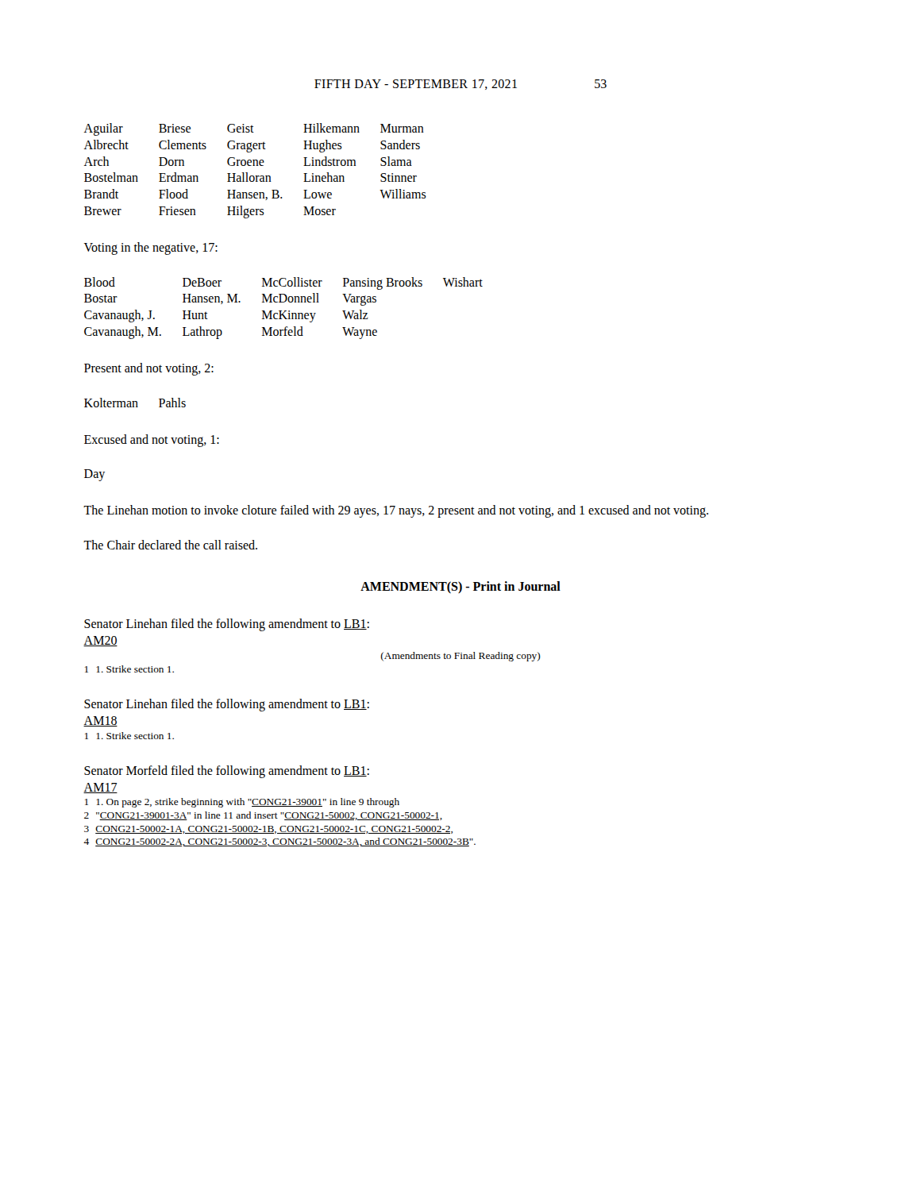FIFTH DAY - SEPTEMBER 17, 2021 53
| Aguilar | Briese | Geist | Hilkemann | Murman |
| Albrecht | Clements | Gragert | Hughes | Sanders |
| Arch | Dorn | Groene | Lindstrom | Slama |
| Bostelman | Erdman | Halloran | Linehan | Stinner |
| Brandt | Flood | Hansen, B. | Lowe | Williams |
| Brewer | Friesen | Hilgers | Moser | |
Voting in the negative, 17:
| Blood | DeBoer | McCollister | Pansing Brooks | Wishart |
| Bostar | Hansen, M. | McDonnell | Vargas | |
| Cavanaugh, J. | Hunt | McKinney | Walz | |
| Cavanaugh, M. | Lathrop | Morfeld | Wayne | |
Present and not voting, 2:
| Kolterman | Pahls |
Excused and not voting, 1:
| Day |
The Linehan motion to invoke cloture failed with 29 ayes, 17 nays, 2 present and not voting, and 1 excused and not voting.
The Chair declared the call raised.
AMENDMENT(S) - Print in Journal
Senator Linehan filed the following amendment to LB1:
AM20
(Amendments to Final Reading copy)
11. Strike section 1.
Senator Linehan filed the following amendment to LB1:
AM18
11. Strike section 1.
Senator Morfeld filed the following amendment to LB1:
AM17
11. On page 2, strike beginning with "CONG21-39001" in line 9 through
2"CONG21-39001-3A" in line 11 and insert "CONG21-50002, CONG21-50002-1,
3 CONG21-50002-1A, CONG21-50002-1B, CONG21-50002-1C, CONG21-50002-2,
4 CONG21-50002-2A, CONG21-50002-3, CONG21-50002-3A, and CONG21-50002-3B".